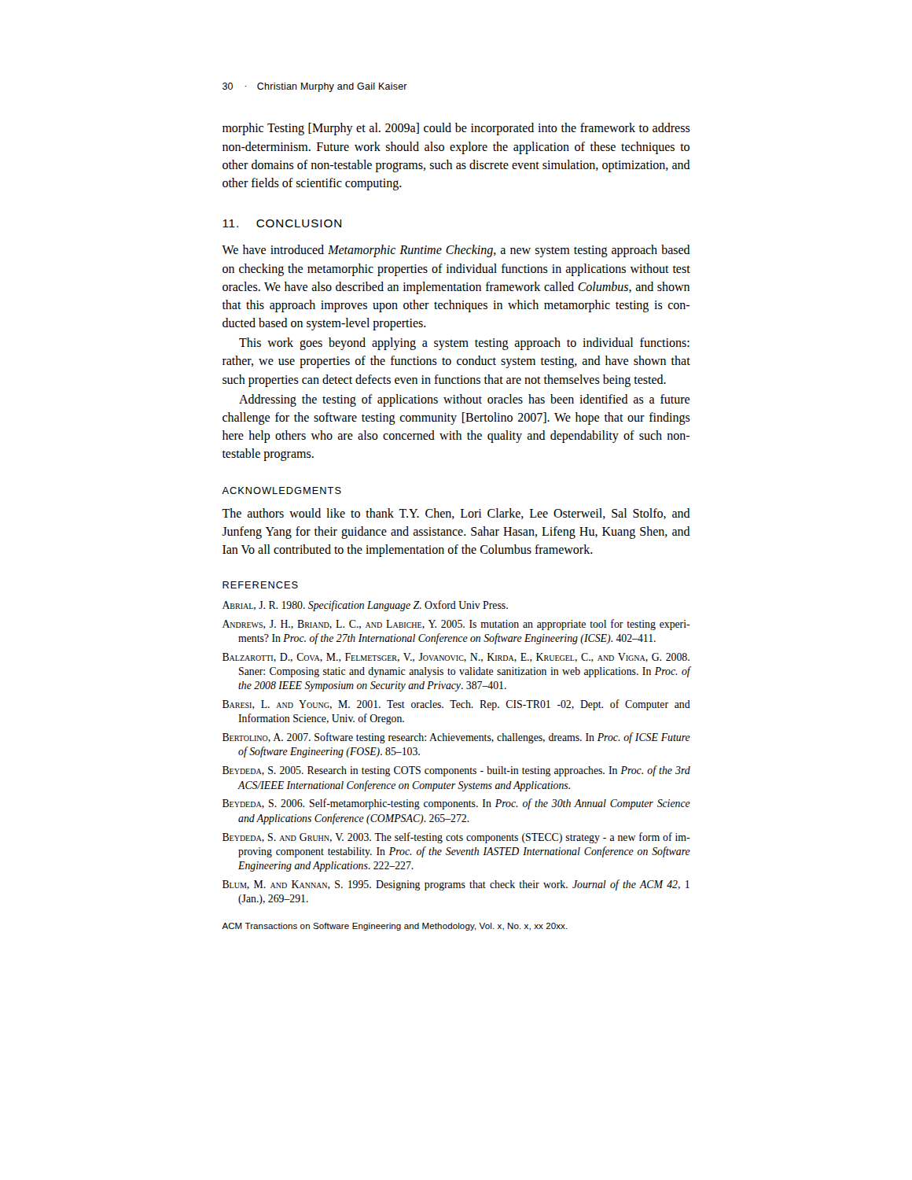30·Christian Murphy and Gail Kaiser
morphic Testing [Murphy et al. 2009a] could be incorporated into the framework to address non-determinism. Future work should also explore the application of these techniques to other domains of non-testable programs, such as discrete event simulation, optimization, and other fields of scientific computing.
11. CONCLUSION
We have introduced Metamorphic Runtime Checking, a new system testing approach based on checking the metamorphic properties of individual functions in applications without test oracles. We have also described an implementation framework called Columbus, and shown that this approach improves upon other techniques in which metamorphic testing is conducted based on system-level properties.
This work goes beyond applying a system testing approach to individual functions: rather, we use properties of the functions to conduct system testing, and have shown that such properties can detect defects even in functions that are not themselves being tested.
Addressing the testing of applications without oracles has been identified as a future challenge for the software testing community [Bertolino 2007]. We hope that our findings here help others who are also concerned with the quality and dependability of such non-testable programs.
ACKNOWLEDGMENTS
The authors would like to thank T.Y. Chen, Lori Clarke, Lee Osterweil, Sal Stolfo, and Junfeng Yang for their guidance and assistance. Sahar Hasan, Lifeng Hu, Kuang Shen, and Ian Vo all contributed to the implementation of the Columbus framework.
REFERENCES
Abrial, J. R. 1980. Specification Language Z. Oxford Univ Press.
Andrews, J. H., Briand, L. C., and Labiche, Y. 2005. Is mutation an appropriate tool for testing experiments? In Proc. of the 27th International Conference on Software Engineering (ICSE). 402–411.
Balzarotti, D., Cova, M., Felmetsger, V., Jovanovic, N., Kirda, E., Kruegel, C., and Vigna, G. 2008. Saner: Composing static and dynamic analysis to validate sanitization in web applications. In Proc. of the 2008 IEEE Symposium on Security and Privacy. 387–401.
Baresi, L. and Young, M. 2001. Test oracles. Tech. Rep. CIS-TR01 -02, Dept. of Computer and Information Science, Univ. of Oregon.
Bertolino, A. 2007. Software testing research: Achievements, challenges, dreams. In Proc. of ICSE Future of Software Engineering (FOSE). 85–103.
Beydeda, S. 2005. Research in testing COTS components - built-in testing approaches. In Proc. of the 3rd ACS/IEEE International Conference on Computer Systems and Applications.
Beydeda, S. 2006. Self-metamorphic-testing components. In Proc. of the 30th Annual Computer Science and Applications Conference (COMPSAC). 265–272.
Beydeda, S. and Gruhn, V. 2003. The self-testing cots components (STECC) strategy - a new form of improving component testability. In Proc. of the Seventh IASTED International Conference on Software Engineering and Applications. 222–227.
Blum, M. and Kannan, S. 1995. Designing programs that check their work. Journal of the ACM 42, 1 (Jan.), 269–291.
ACM Transactions on Software Engineering and Methodology, Vol. x, No. x, xx 20xx.